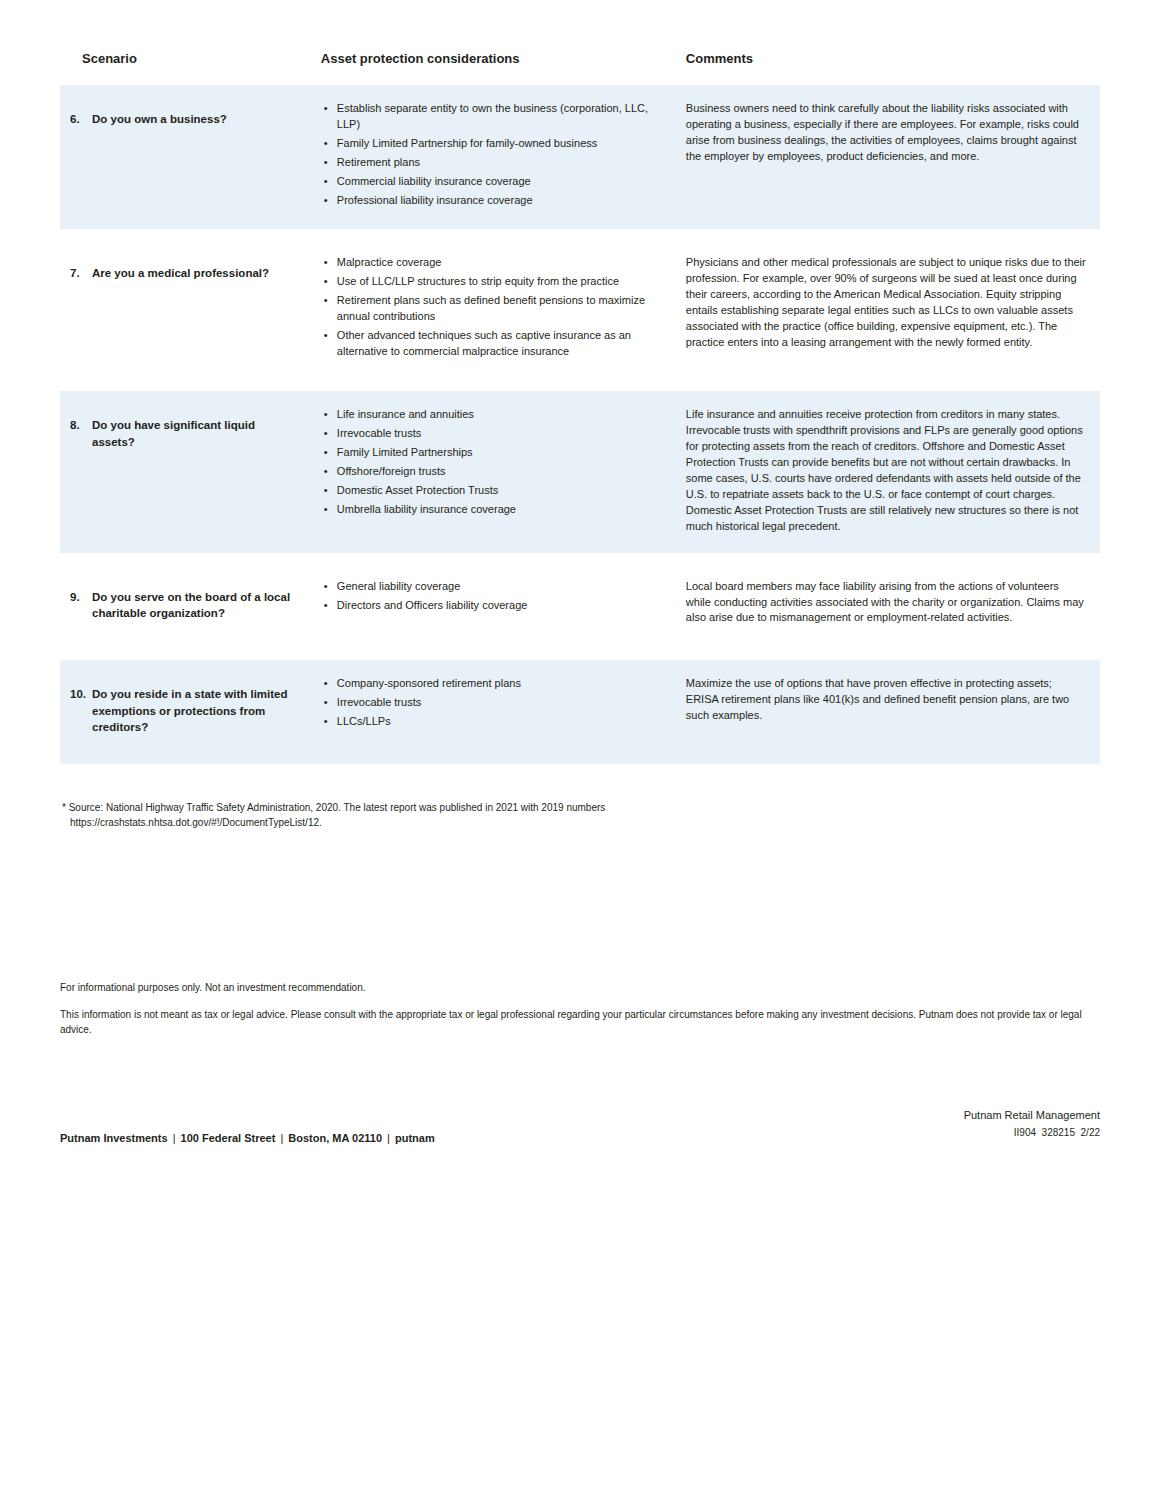| Scenario | Asset protection considerations | Comments |
| --- | --- | --- |
| 6. Do you own a business? | Establish separate entity to own the business (corporation, LLC, LLP) Family Limited Partnership for family-owned business Retirement plans Commercial liability insurance coverage Professional liability insurance coverage | Business owners need to think carefully about the liability risks associated with operating a business, especially if there are employees. For example, risks could arise from business dealings, the activities of employees, claims brought against the employer by employees, product deficiencies, and more. |
| 7. Are you a medical professional? | Malpractice coverage Use of LLC/LLP structures to strip equity from the practice Retirement plans such as defined benefit pensions to maximize annual contributions Other advanced techniques such as captive insurance as an alternative to commercial malpractice insurance | Physicians and other medical professionals are subject to unique risks due to their profession. For example, over 90% of surgeons will be sued at least once during their careers, according to the American Medical Association. Equity stripping entails establishing separate legal entities such as LLCs to own valuable assets associated with the practice (office building, expensive equipment, etc.). The practice enters into a leasing arrangement with the newly formed entity. |
| 8. Do you have significant liquid assets? | Life insurance and annuities Irrevocable trusts Family Limited Partnerships Offshore/foreign trusts Domestic Asset Protection Trusts Umbrella liability insurance coverage | Life insurance and annuities receive protection from creditors in many states. Irrevocable trusts with spendthrift provisions and FLPs are generally good options for protecting assets from the reach of creditors. Offshore and Domestic Asset Protection Trusts can provide benefits but are not without certain drawbacks. In some cases, U.S. courts have ordered defendants with assets held outside of the U.S. to repatriate assets back to the U.S. or face contempt of court charges. Domestic Asset Protection Trusts are still relatively new structures so there is not much historical legal precedent. |
| 9. Do you serve on the board of a local charitable organization? | General liability coverage Directors and Officers liability coverage | Local board members may face liability arising from the actions of volunteers while conducting activities associated with the charity or organization. Claims may also arise due to mismanagement or employment-related activities. |
| 10. Do you reside in a state with limited exemptions or protections from creditors? | Company-sponsored retirement plans Irrevocable trusts LLCs/LLPs | Maximize the use of options that have proven effective in protecting assets; ERISA retirement plans like 401(k)s and defined benefit pension plans, are two such examples. |
* Source: National Highway Traffic Safety Administration, 2020. The latest report was published in 2021 with 2019 numbers https://crashstats.nhtsa.dot.gov/#!/DocumentTypeList/12.
For informational purposes only. Not an investment recommendation.
This information is not meant as tax or legal advice. Please consult with the appropriate tax or legal professional regarding your particular circumstances before making any investment decisions. Putnam does not provide tax or legal advice.
Putnam Investments | 100 Federal Street | Boston, MA 02110 | putnam
Putnam Retail Management
II904 328215 2/22